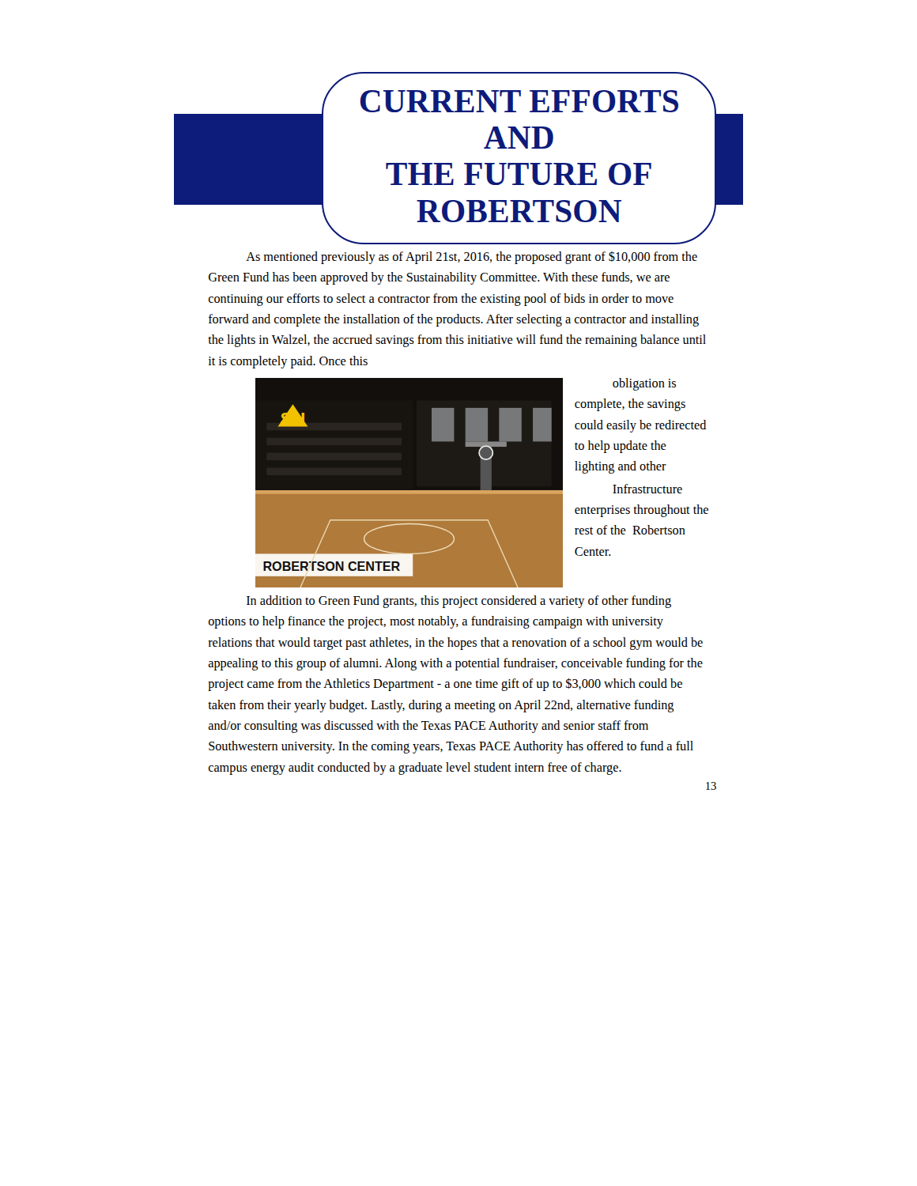CURRENT EFFORTS AND
THE FUTURE OF ROBERTSON
As mentioned previously as of April 21st, 2016, the proposed grant of $10,000 from the Green Fund has been approved by the Sustainability Committee. With these funds, we are continuing our efforts to select a contractor from the existing pool of bids in order to move forward and complete the installation of the products. After selecting a contractor and installing the lights in Walzel, the accrued savings from this initiative will fund the remaining balance until it is completely paid. Once this
obligation is complete, the savings could easily be redirected to help update the lighting and other
Infrastructure enterprises throughout the rest of the Robertson Center.
In addition to Green Fund grants, this project considered a variety of other funding options to help finance the project, most notably, a fundraising campaign with university relations that would target past athletes, in the hopes that a renovation of a school gym would be appealing to this group of alumni. Along with a potential fundraiser, conceivable funding for the project came from the Athletics Department - a one time gift of up to $3,000 which could be taken from their yearly budget. Lastly, during a meeting on April 22nd, alternative funding and/or consulting was discussed with the Texas PACE Authority and senior staff from Southwestern university. In the coming years, Texas PACE Authority has offered to fund a full campus energy audit conducted by a graduate level student intern free of charge.
13